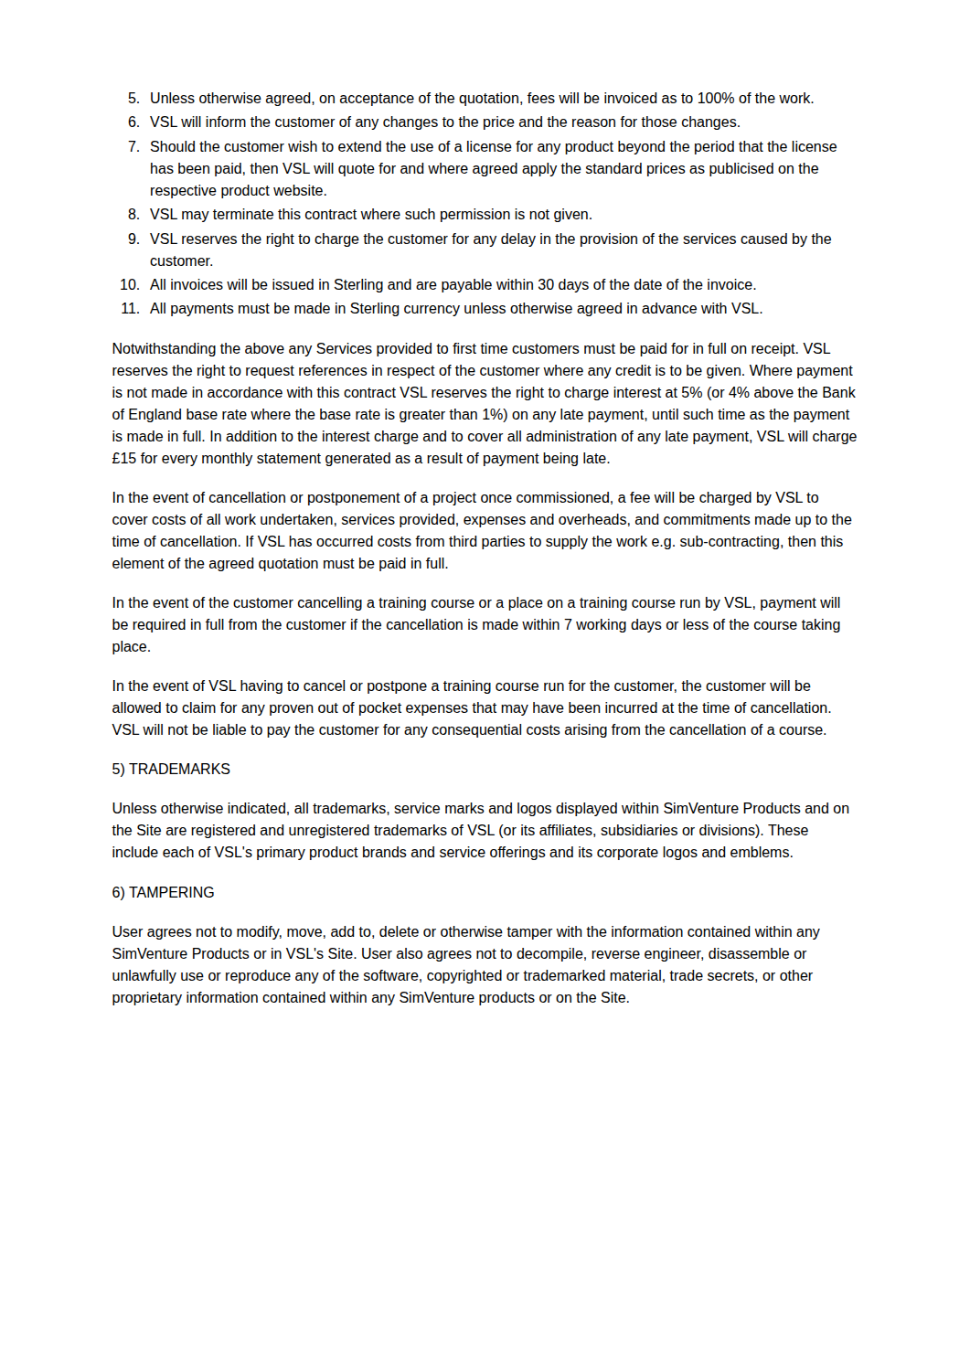Unless otherwise agreed, on acceptance of the quotation, fees will be invoiced as to 100% of the work.
VSL will inform the customer of any changes to the price and the reason for those changes.
Should the customer wish to extend the use of a license for any product beyond the period that the license has been paid, then VSL will quote for and where agreed apply the standard prices as publicised on the respective product website.
VSL may terminate this contract where such permission is not given.
VSL reserves the right to charge the customer for any delay in the provision of the services caused by the customer.
All invoices will be issued in Sterling and are payable within 30 days of the date of the invoice.
All payments must be made in Sterling currency unless otherwise agreed in advance with VSL.
Notwithstanding the above any Services provided to first time customers must be paid for in full on receipt. VSL reserves the right to request references in respect of the customer where any credit is to be given. Where payment is not made in accordance with this contract VSL reserves the right to charge interest at 5% (or 4% above the Bank of England base rate where the base rate is greater than 1%) on any late payment, until such time as the payment is made in full. In addition to the interest charge and to cover all administration of any late payment, VSL will charge £15 for every monthly statement generated as a result of payment being late.
In the event of cancellation or postponement of a project once commissioned, a fee will be charged by VSL to cover costs of all work undertaken, services provided, expenses and overheads, and commitments made up to the time of cancellation. If VSL has occurred costs from third parties to supply the work e.g. sub-contracting, then this element of the agreed quotation must be paid in full.
In the event of the customer cancelling a training course or a place on a training course run by VSL, payment will be required in full from the customer if the cancellation is made within 7 working days or less of the course taking place.
In the event of VSL having to cancel or postpone a training course run for the customer, the customer will be allowed to claim for any proven out of pocket expenses that may have been incurred at the time of cancellation. VSL will not be liable to pay the customer for any consequential costs arising from the cancellation of a course.
5) TRADEMARKS
Unless otherwise indicated, all trademarks, service marks and logos displayed within SimVenture Products and on the Site are registered and unregistered trademarks of VSL (or its affiliates, subsidiaries or divisions). These include each of VSL's primary product brands and service offerings and its corporate logos and emblems.
6) TAMPERING
User agrees not to modify, move, add to, delete or otherwise tamper with the information contained within any SimVenture Products or in VSL's Site. User also agrees not to decompile, reverse engineer, disassemble or unlawfully use or reproduce any of the software, copyrighted or trademarked material, trade secrets, or other proprietary information contained within any SimVenture products or on the Site.